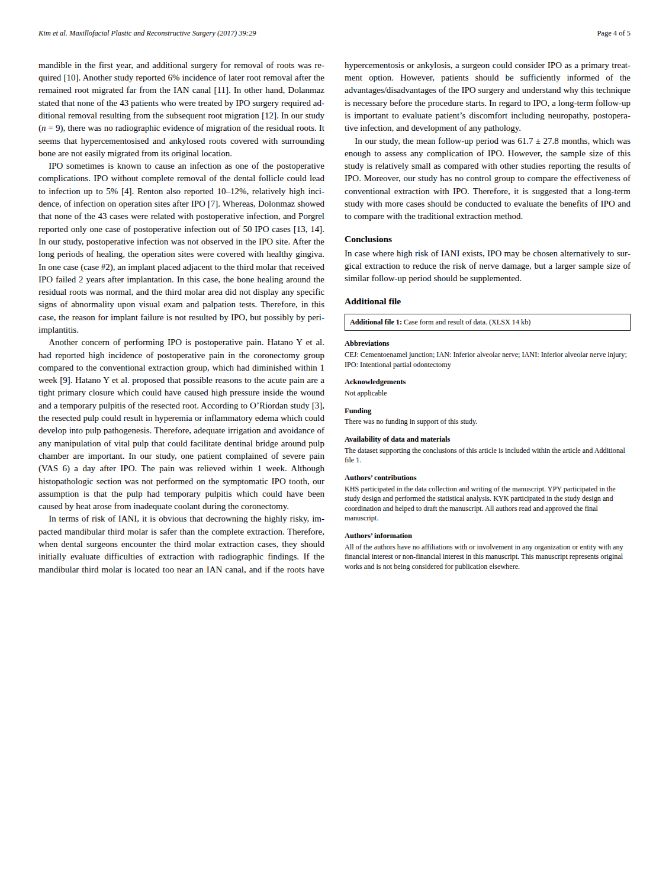Kim et al. Maxillofacial Plastic and Reconstructive Surgery (2017) 39:29
Page 4 of 5
mandible in the first year, and additional surgery for removal of roots was required [10]. Another study reported 6% incidence of later root removal after the remained root migrated far from the IAN canal [11]. In other hand, Dolanmaz stated that none of the 43 patients who were treated by IPO surgery required additional removal resulting from the subsequent root migration [12]. In our study (n = 9), there was no radiographic evidence of migration of the residual roots. It seems that hypercementosised and ankylosed roots covered with surrounding bone are not easily migrated from its original location.
IPO sometimes is known to cause an infection as one of the postoperative complications. IPO without complete removal of the dental follicle could lead to infection up to 5% [4]. Renton also reported 10–12%, relatively high incidence, of infection on operation sites after IPO [7]. Whereas, Dolonmaz showed that none of the 43 cases were related with postoperative infection, and Porgrel reported only one case of postoperative infection out of 50 IPO cases [13, 14]. In our study, postoperative infection was not observed in the IPO site. After the long periods of healing, the operation sites were covered with healthy gingiva. In one case (case #2), an implant placed adjacent to the third molar that received IPO failed 2 years after implantation. In this case, the bone healing around the residual roots was normal, and the third molar area did not display any specific signs of abnormality upon visual exam and palpation tests. Therefore, in this case, the reason for implant failure is not resulted by IPO, but possibly by peri-implantitis.
Another concern of performing IPO is postoperative pain. Hatano Y et al. had reported high incidence of postoperative pain in the coronectomy group compared to the conventional extraction group, which had diminished within 1 week [9]. Hatano Y et al. proposed that possible reasons to the acute pain are a tight primary closure which could have caused high pressure inside the wound and a temporary pulpitis of the resected root. According to O’Riordan study [3], the resected pulp could result in hyperemia or inflammatory edema which could develop into pulp pathogenesis. Therefore, adequate irrigation and avoidance of any manipulation of vital pulp that could facilitate dentinal bridge around pulp chamber are important. In our study, one patient complained of severe pain (VAS 6) a day after IPO. The pain was relieved within 1 week. Although histopathologic section was not performed on the symptomatic IPO tooth, our assumption is that the pulp had temporary pulpitis which could have been caused by heat arose from inadequate coolant during the coronectomy.
In terms of risk of IANI, it is obvious that decrowning the highly risky, impacted mandibular third molar is safer than the complete extraction. Therefore, when dental surgeons encounter the third molar extraction cases, they should initially evaluate difficulties of extraction with radiographic findings. If the mandibular third molar is located too near an IAN canal, and if the roots have hypercementosis or ankylosis, a surgeon could consider IPO as a primary treatment option. However, patients should be sufficiently informed of the advantages/disadvantages of the IPO surgery and understand why this technique is necessary before the procedure starts. In regard to IPO, a long-term follow-up is important to evaluate patient’s discomfort including neuropathy, postoperative infection, and development of any pathology.
In our study, the mean follow-up period was 61.7 ± 27.8 months, which was enough to assess any complication of IPO. However, the sample size of this study is relatively small as compared with other studies reporting the results of IPO. Moreover, our study has no control group to compare the effectiveness of conventional extraction with IPO. Therefore, it is suggested that a long-term study with more cases should be conducted to evaluate the benefits of IPO and to compare with the traditional extraction method.
Conclusions
In case where high risk of IANI exists, IPO may be chosen alternatively to surgical extraction to reduce the risk of nerve damage, but a larger sample size of similar follow-up period should be supplemented.
Additional file
Additional file 1: Case form and result of data. (XLSX 14 kb)
Abbreviations
CEJ: Cementoenamel junction; IAN: Inferior alveolar nerve; IANI: Inferior alveolar nerve injury; IPO: Intentional partial odontectomy
Acknowledgements
Not applicable
Funding
There was no funding in support of this study.
Availability of data and materials
The dataset supporting the conclusions of this article is included within the article and Additional file 1.
Authors’ contributions
KHS participated in the data collection and writing of the manuscript. YPY participated in the study design and performed the statistical analysis. KYK participated in the study design and coordination and helped to draft the manuscript. All authors read and approved the final manuscript.
Authors’ information
All of the authors have no affiliations with or involvement in any organization or entity with any financial interest or non-financial interest in this manuscript. This manuscript represents original works and is not being considered for publication elsewhere.